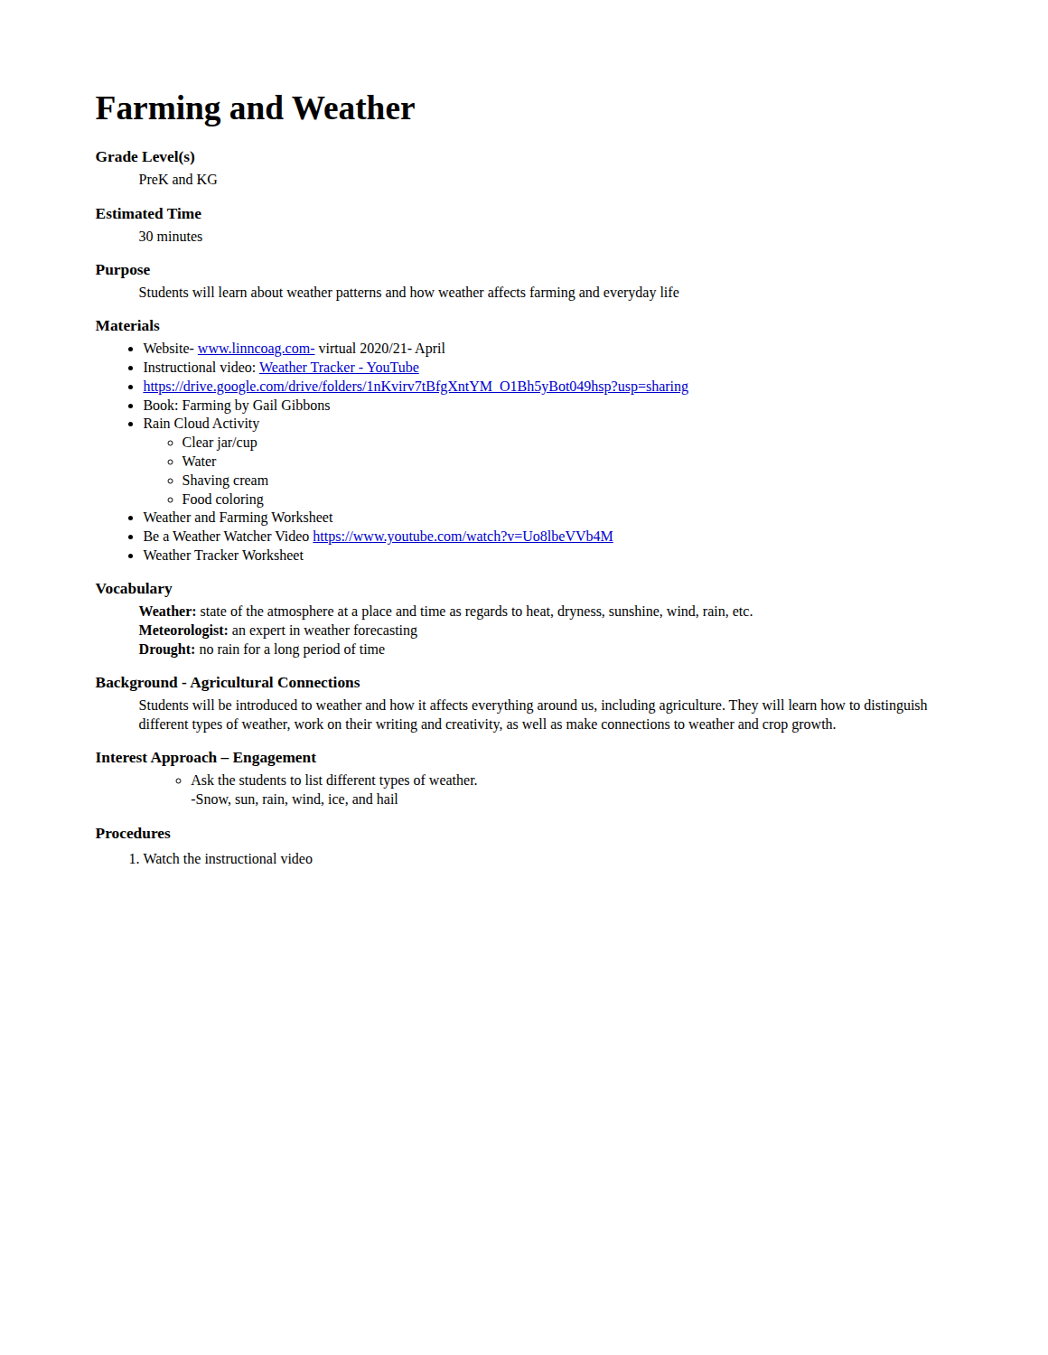Farming and Weather
Grade Level(s)
PreK and KG
Estimated Time
30 minutes
Purpose
Students will learn about weather patterns and how weather affects farming and everyday life
Materials
Website- www.linncoag.com- virtual 2020/21- April
Instructional video: Weather Tracker - YouTube
https://drive.google.com/drive/folders/1nKvirv7tBfgXntYM_O1Bh5yBot049hsp?usp=sharing
Book: Farming by Gail Gibbons
Rain Cloud Activity
Clear jar/cup
Water
Shaving cream
Food coloring
Weather and Farming Worksheet
Be a Weather Watcher Video https://www.youtube.com/watch?v=Uo8lbeVVb4M
Weather Tracker Worksheet
Vocabulary
Weather: state of the atmosphere at a place and time as regards to heat, dryness, sunshine, wind, rain, etc.
Meteorologist: an expert in weather forecasting
Drought: no rain for a long period of time
Background - Agricultural Connections
Students will be introduced to weather and how it affects everything around us, including agriculture. They will learn how to distinguish different types of weather, work on their writing and creativity, as well as make connections to weather and crop growth.
Interest Approach – Engagement
Ask the students to list different types of weather.
-Snow, sun, rain, wind, ice, and hail
Procedures
Watch the instructional video